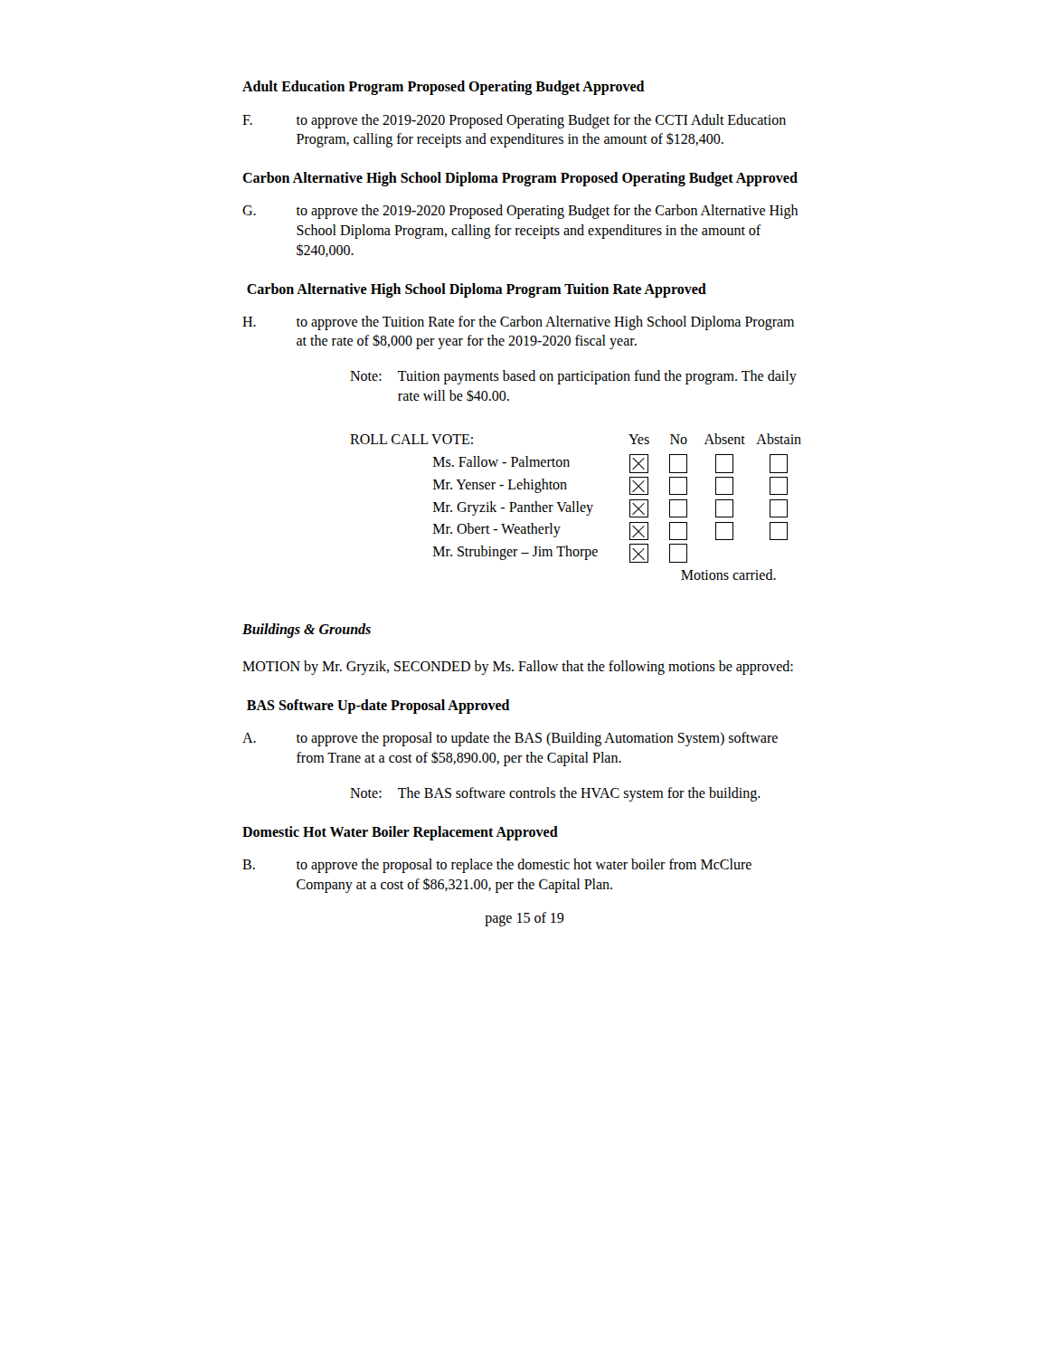Adult Education Program Proposed Operating Budget Approved
F.
to approve the 2019-2020 Proposed Operating Budget for the CCTI Adult Education Program, calling for receipts and expenditures in the amount of $128,400.
Carbon Alternative High School Diploma Program Proposed Operating Budget Approved
G.
to approve the 2019-2020 Proposed Operating Budget for the Carbon Alternative High School Diploma Program, calling for receipts and expenditures in the amount of $240,000.
Carbon Alternative High School Diploma Program Tuition Rate Approved
H.
to approve the Tuition Rate for the Carbon Alternative High School Diploma Program at the rate of $8,000 per year for the 2019-2020 fiscal year.
Note:
Tuition payments based on participation fund the program. The daily rate will be $40.00.
| ROLL CALL VOTE: | Yes | No | Absent | Abstain |
| Ms. Fallow - Palmerton | | | | |
| Mr. Yenser - Lehighton | | | | |
| Mr. Gryzik - Panther Valley | | | | |
| Mr. Obert - Weatherly | | | | |
| Mr. Strubinger – Jim Thorpe | | | | |
Motions carried.
Buildings & Grounds
MOTION by Mr. Gryzik, SECONDED by Ms. Fallow that the following motions be approved:
BAS Software Up-date Proposal Approved
A.
to approve the proposal to update the BAS (Building Automation System) software from Trane at a cost of $58,890.00, per the Capital Plan.
Note:
The BAS software controls the HVAC system for the building.
Domestic Hot Water Boiler Replacement Approved
B.
to approve the proposal to replace the domestic hot water boiler from McClure Company at a cost of $86,321.00, per the Capital Plan.
page 15 of 19